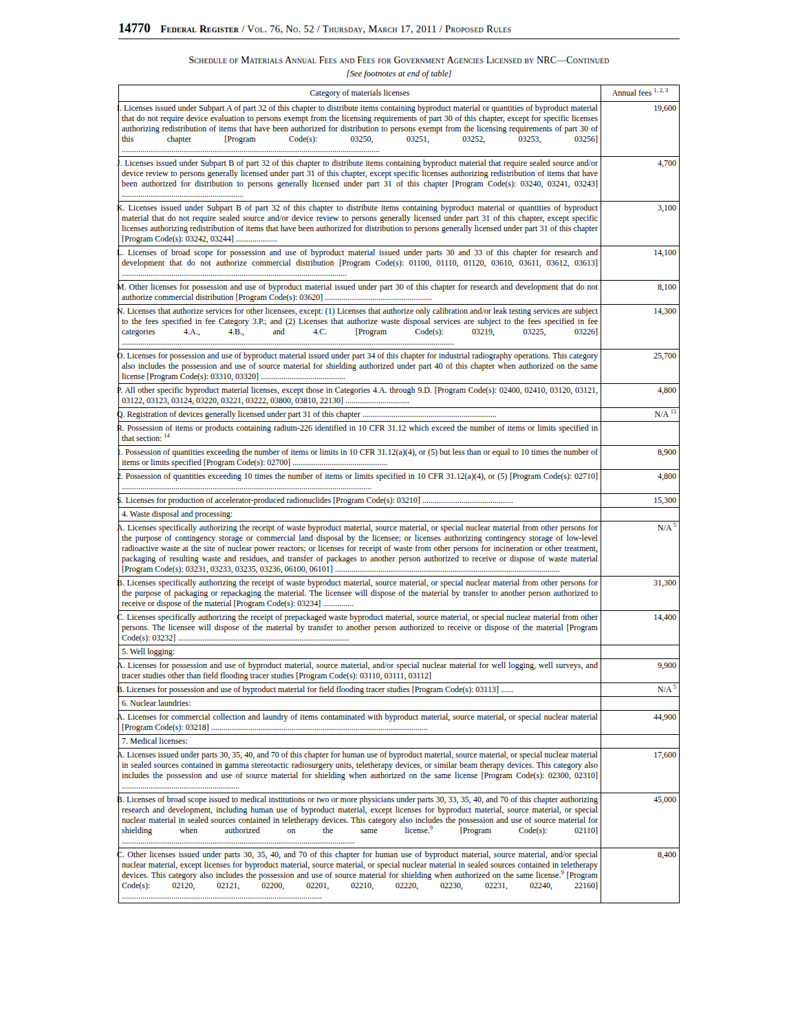14770 Federal Register / Vol. 76, No. 52 / Thursday, March 17, 2011 / Proposed Rules
Schedule of Materials Annual Fees and Fees for Government Agencies Licensed by NRC—Continued
[See footnotes at end of table]
| Category of materials licenses | Annual fees 1, 2, 3 |
| --- | --- |
| I. Licenses issued under Subpart A of part 32 of this chapter to distribute items containing byproduct material or quantities of byproduct material that do not require device evaluation to persons exempt from the licensing requirements of part 30 of this chapter, except for specific licenses authorizing redistribution of items that have been authorized for distribution to persons exempt from the licensing requirements of part 30 of this chapter [Program Code(s): 03250, 03251, 03252, 03253, 03256] ............................................................................................................................. | 19,600 |
| J. Licenses issued under Subpart B of part 32 of this chapter to distribute items containing byproduct material that require sealed source and/or device review to persons generally licensed under part 31 of this chapter, except specific licenses authorizing redistribution of items that have been authorized for distribution to persons generally licensed under part 31 of this chapter [Program Code(s): 03240, 03241, 03243] ........................................................... | 4,700 |
| K. Licenses issued under Subpart B of part 32 of this chapter to distribute items containing byproduct material or quantities of byproduct material that do not require sealed source and/or device review to persons generally licensed under part 31 of this chapter, except specific licenses authorizing redistribution of items that have been authorized for distribution to persons generally licensed under part 31 of this chapter [Program Code(s): 03242, 03244] .................... | 3,100 |
| L. Licenses of broad scope for possession and use of byproduct material issued under parts 30 and 33 of this chapter for research and development that do not authorize commercial distribution [Program Code(s): 01100, 01110, 01120, 03610, 03611, 03612, 03613] ............................................................................................................. | 14,100 |
| M. Other licenses for possession and use of byproduct material issued under part 30 of this chapter for research and development that do not authorize commercial distribution [Program Code(s): 03620] .................................................... | 8,100 |
| N. Licenses that authorize services for other licensees, except: (1) Licenses that authorize only calibration and/or leak testing services are subject to the fees specified in fee Category 3.P.; and (2) Licenses that authorize waste disposal services are subject to the fees specified in fee categories 4.A., 4.B., and 4.C. [Program Code(s): 03219, 03225, 03226] ................................................................................................................................................................. | 14,300 |
| O. Licenses for possession and use of byproduct material issued under part 34 of this chapter for industrial radiography operations. This category also includes the possession and use of source material for shielding authorized under part 40 of this chapter when authorized on the same license [Program Code(s): 03310, 03320] ......................................... | 25,700 |
| P. All other specific byproduct material licenses, except those in Categories 4.A. through 9.D. [Program Code(s): 02400, 02410, 03120, 03121, 03122, 03123, 03124, 03220, 03221, 03222, 03800, 03810, 22130] ............................... | 4,800 |
| Q. Registration of devices generally licensed under part 31 of this chapter ................................................................. | N/A 13 |
| R. Possession of items or products containing radium-226 identified in 10 CFR 31.12 which exceed the number of items or limits specified in that section: 14 | |
| 1. Possession of quantities exceeding the number of items or limits in 10 CFR 31.12(a)(4), or (5) but less than or equal to 10 times the number of items or limits specified [Program Code(s): 02700] .............................................. | 8,900 |
| 2. Possession of quantities exceeding 10 times the number of items or limits specified in 10 CFR 31.12(a)(4), or (5) [Program Code(s): 02710] ......................................................................................................................... | 4,800 |
| S. Licenses for production of accelerator-produced radionuclides [Program Code(s): 03210] ............................................ | 15,300 |
| 4. Waste disposal and processing: | |
| A. Licenses specifically authorizing the receipt of waste byproduct material, source material, or special nuclear material from other persons for the purpose of contingency storage or commercial land disposal by the licensee; or licenses authorizing contingency storage of low-level radioactive waste at the site of nuclear power reactors; or licenses for receipt of waste from other persons for incineration or other treatment, packaging of resulting waste and residues, and transfer of packages to another person authorized to receive or dispose of waste material [Program Code(s): 03231, 03233, 03235, 03236, 06100, 06101] ............................................................................................................. | N/A 5 |
| B. Licenses specifically authorizing the receipt of waste byproduct material, source material, or special nuclear material from other persons for the purpose of packaging or repackaging the material. The licensee will dispose of the material by transfer to another person authorized to receive or dispose of the material [Program Code(s): 03234] ............... | 31,300 |
| C. Licenses specifically authorizing the receipt of prepackaged waste byproduct material, source material, or special nuclear material from other persons. The licensee will dispose of the material by transfer to another person authorized to receive or dispose of the material [Program Code(s): 03232] ................................................................................... | 14,400 |
| 5. Well logging: | |
| A. Licenses for possession and use of byproduct material, source material, and/or special nuclear material for well logging, well surveys, and tracer studies other than field flooding tracer studies [Program Code(s): 03110, 03111, 03112] | 9,900 |
| B. Licenses for possession and use of byproduct material for field flooding tracer studies [Program Code(s): 03113] ...... | N/A 5 |
| 6. Nuclear laundries: | |
| A. Licenses for commercial collection and laundry of items contaminated with byproduct material, source material, or special nuclear material [Program Code(s): 03218] ......................................................................................................... | 44,900 |
| 7. Medical licenses: | |
| A. Licenses issued under parts 30, 35, 40, and 70 of this chapter for human use of byproduct material, source material, or special nuclear material in sealed sources contained in gamma stereotactic radiosurgery units, teletherapy devices, or similar beam therapy devices. This category also includes the possession and use of source material for shielding when authorized on the same license [Program Code(s): 02300, 02310] ......................................................... | 17,600 |
| B. Licenses of broad scope issued to medical institutions or two or more physicians under parts 30, 33, 35, 40, and 70 of this chapter authorizing research and development, including human use of byproduct material, except licenses for byproduct material, source material, or special nuclear material in sealed sources contained in teletherapy devices. This category also includes the possession and use of source material for shielding when authorized on the same license. 9 [Program Code(s): 02110] ................................................................................................................. | 45,000 |
| C. Other licenses issued under parts 30, 35, 40, and 70 of this chapter for human use of byproduct material, source material, and/or special nuclear material, except licenses for byproduct material, source material, or special nuclear material in sealed sources contained in teletherapy devices. This category also includes the possession and use of source material for shielding when authorized on the same license. 9 [Program Code(s): 02120, 02121, 02200, 02201, 02210, 02220, 02230, 02231, 02240, 22160] ................................................................................................. | 8,400 |